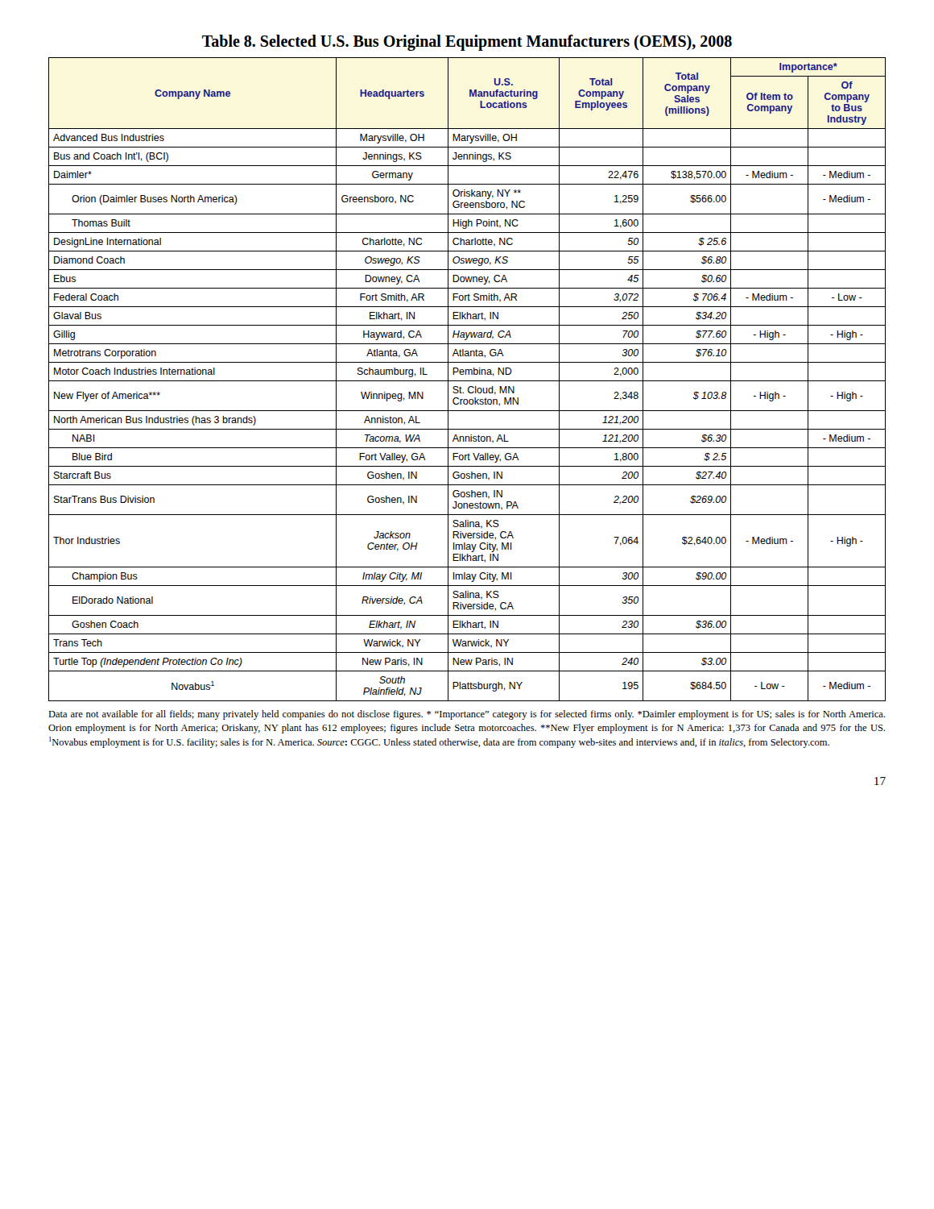Table 8. Selected U.S. Bus Original Equipment Manufacturers (OEMS), 2008
| Company Name | Headquarters | U.S. Manufacturing Locations | Total Company Employees | Total Company Sales (millions) | Importance* |
| --- | --- | --- | --- | --- | --- |
| Of Item to Company | Of Company to Bus Industry |
| Advanced Bus Industries | Marysville, OH | Marysville, OH | | | | |
| Bus and Coach Int'l, (BCI) | Jennings, KS | Jennings, KS | | | | |
| Daimler* | Germany | | 22,476 | $138,570.00 | - Medium - | - Medium - |
| Orion (Daimler Buses North America) | Greensboro, NC | Oriskany, NY ** Greensboro, NC | 1,259 | $566.00 | | - Medium - |
| Thomas Built | | High Point, NC | 1,600 | | | |
| DesignLine International | Charlotte, NC | Charlotte, NC | 50 | $ 25.6 | | |
| Diamond Coach | Oswego, KS | Oswego, KS | 55 | $6.80 | | |
| Ebus | Downey, CA | Downey, CA | 45 | $0.60 | | |
| Federal Coach | Fort Smith, AR | Fort Smith, AR | 3,072 | $ 706.4 | - Medium - | - Low - |
| Glaval Bus | Elkhart, IN | Elkhart, IN | 250 | $34.20 | | |
| Gillig | Hayward, CA | Hayward, CA | 700 | $77.60 | - High - | - High - |
| Metrotrans Corporation | Atlanta, GA | Atlanta, GA | 300 | $76.10 | | |
| Motor Coach Industries International | Schaumburg, IL | Pembina, ND | 2,000 | | | |
| New Flyer of America*** | Winnipeg, MN | St. Cloud, MN Crookston, MN | 2,348 | $ 103.8 | - High - | - High - |
| North American Bus Industries (has 3 brands) | Anniston, AL | | 121,200 | | | |
| NABI | Tacoma, WA | Anniston, AL | 121,200 | $6.30 | | - Medium - |
| Blue Bird | Fort Valley, GA | Fort Valley, GA | 1,800 | $ 2.5 | | |
| Starcraft Bus | Goshen, IN | Goshen, IN | 200 | $27.40 | | |
| StarTrans Bus Division | Goshen, IN | Goshen, IN Jonestown, PA | 2,200 | $269.00 | | |
| Thor Industries | Jackson Center, OH | Salina, KS Riverside, CA Imlay City, MI Elkhart, IN | 7,064 | $2,640.00 | - Medium - | - High - |
| Champion Bus | Imlay City, MI | Imlay City, MI | 300 | $90.00 | | |
| ElDorado National | Riverside, CA | Salina, KS Riverside, CA | 350 | | | |
| Goshen Coach | Elkhart, IN | Elkhart, IN | 230 | $36.00 | | |
| Trans Tech | Warwick, NY | Warwick, NY | | | | |
| Turtle Top (Independent Protection Co Inc) | New Paris, IN | New Paris, IN | 240 | $3.00 | | |
| Novabus 1 | South Plainfield, NJ | Plattsburgh, NY | 195 | $684.50 | - Low - | - Medium - |
Data are not available for all fields; many privately held companies do not disclose figures. * “Importance” category is for selected firms only. *Daimler employment is for US; sales is for North America. Orion employment is for North America; Oriskany, NY plant has 612 employees; figures include Setra motorcoaches. **New Flyer employment is for N America: 1,373 for Canada and 975 for the US. 1Novabus employment is for U.S. facility; sales is for N. America. Source: CGGC. Unless stated otherwise, data are from company web-sites and interviews and, if in italics, from Selectory.com.
17